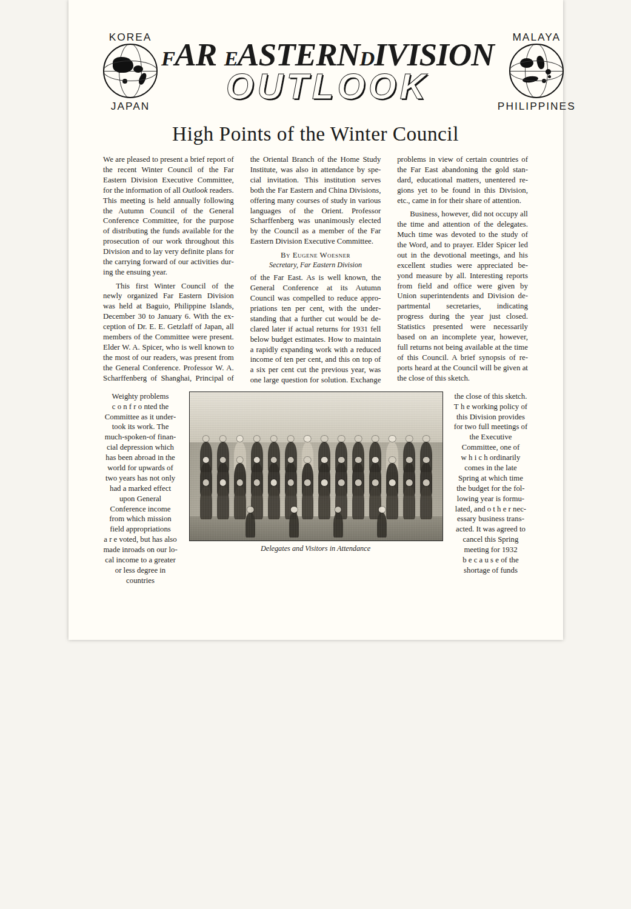KOREA
JAPAN
FAR EASTERNDIVISION
OUTLOOK
MALAYA
PHILIPPINES
High Points of the Winter Council
We are pleased to present a brief report of the recent Winter Council of the Far Eastern Division Executive Committee, for the information of all Outlook readers. This meeting is held annually following the Autumn Council of the General Conference Committee, for the purpose of distributing the funds available for the prosecution of our work throughout this Division and to lay very definite plans for the carrying forward of our activities during the ensuing year.
This first Winter Council of the newly organized Far Eastern Division was held at Baguio, Philippine Islands, December 30 to January 6. With the exception of Dr. E. E. Getzlaff of Japan, all members of the Committee were present. Elder W. A. Spicer, who is well known to the most of our readers, was present from the General Conference. Professor W. A. Scharffenberg of Shanghai, Principal of the Oriental Branch of the Home Study Institute, was also in attendance by special invitation. This institution serves both the Far Eastern and China Divisions, offering many courses of study in various languages of the Orient. Professor Scharffenberg was unanimously elected by the Council as a member of the Far Eastern Division Executive Committee.
By Eugene Woesner Secretary, Far Eastern Division
of the Far East. As is well known, the General Conference at its Autumn Council was compelled to reduce appropriations ten per cent, with the understanding that a further cut would be declared later if actual returns for 1931 fell below budget estimates. How to maintain a rapidly expanding work with a reduced income of ten per cent, and this on top of a six per cent cut the previous year, was one large question for solution. Exchange problems in view of certain countries of the Far East abandoning the gold standard, educational matters, unentered regions yet to be found in this Division, etc., came in for their share of attention.
Business, however, did not occupy all the time and attention of the delegates. Much time was devoted to the study of the Word, and to prayer. Elder Spicer led out in the devotional meetings, and his excellent studies were appreciated beyond measure by all. Interesting reports from field and office were given by Union superintendents and Division departmental secretaries, indicating progress during the year just closed. Statistics presented were necessarily based on an incomplete year, however, full returns not being available at the time of this Council. A brief synopsis of reports heard at the Council will be given at the close of this sketch.
Weighty problems c o n f r o nted the Committee as it undertook its work. The much-spoken-of financial depression which has been abroad in the world for upwards of two years has not only had a marked effect upon General Conference income from which mission field appropriations a r e voted, but has also made inroads on our local income to a greater or less degree in countries
Delegates and Visitors in Attendance
the close of this sketch.
T h e working policy of this Division provides for two full meetings of the Executive Committee, one of w h i c h ordinarily comes in the late Spring at which time the budget for the following year is formulated, and o t h e r necessary business transacted. It was agreed to cancel this Spring meeting for 1932 b e c a u s e of the shortage of funds